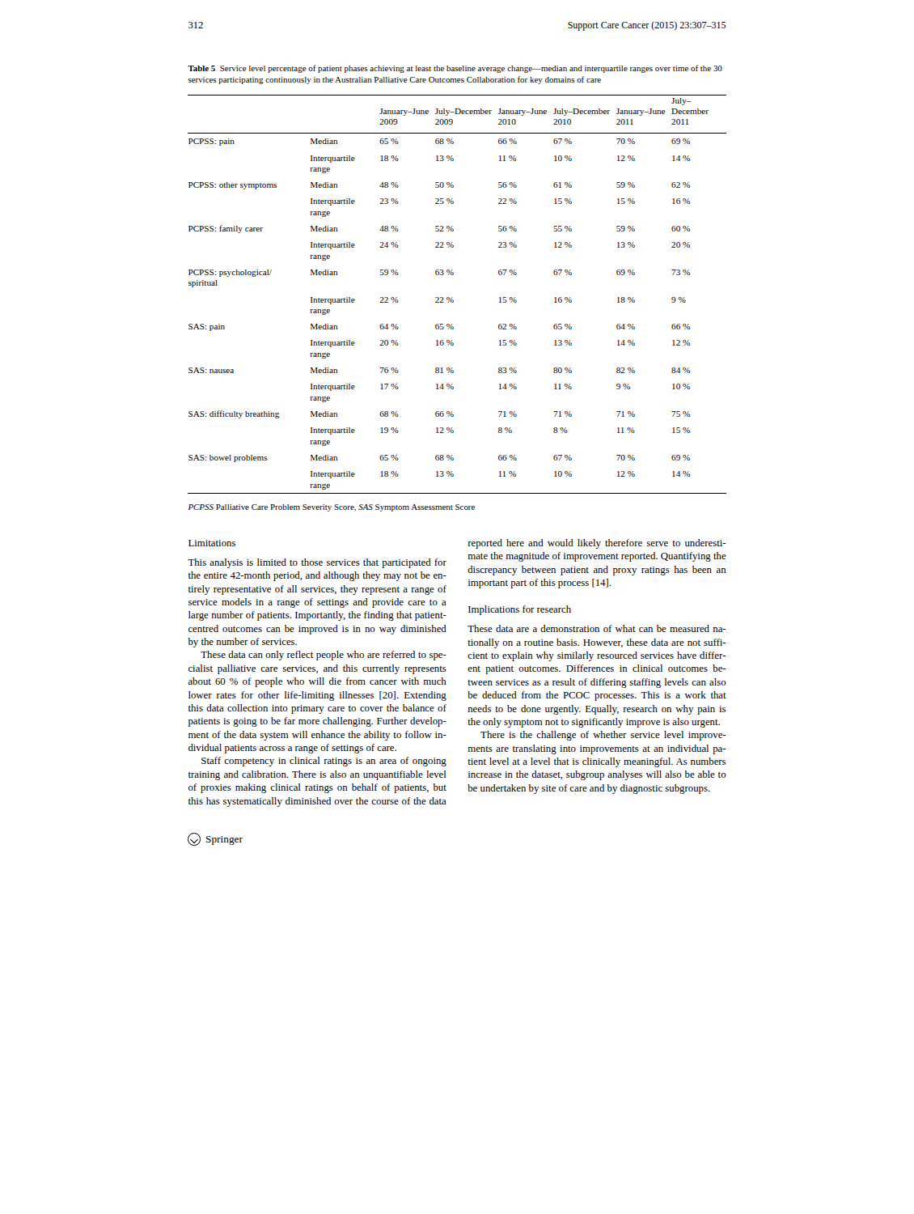312
Support Care Cancer (2015) 23:307–315
Table 5 Service level percentage of patient phases achieving at least the baseline average change—median and interquartile ranges over time of the 30 services participating continuously in the Australian Palliative Care Outcomes Collaboration for key domains of care
| | | January–June 2009 | July–December 2009 | January–June 2010 | July–December 2010 | January–June 2011 | July– December 2011 |
| --- | --- | --- | --- | --- | --- | --- | --- |
| PCPSS: pain | Median | 65 % | 68 % | 66 % | 67 % | 70 % | 69 % |
| | Interquartile range | 18 % | 13 % | 11 % | 10 % | 12 % | 14 % |
| PCPSS: other symptoms | Median | 48 % | 50 % | 56 % | 61 % | 59 % | 62 % |
| | Interquartile range | 23 % | 25 % | 22 % | 15 % | 15 % | 16 % |
| PCPSS: family carer | Median | 48 % | 52 % | 56 % | 55 % | 59 % | 60 % |
| | Interquartile range | 24 % | 22 % | 23 % | 12 % | 13 % | 20 % |
| PCPSS: psychological/ spiritual | Median | 59 % | 63 % | 67 % | 67 % | 69 % | 73 % |
| | Interquartile range | 22 % | 22 % | 15 % | 16 % | 18 % | 9 % |
| SAS: pain | Median | 64 % | 65 % | 62 % | 65 % | 64 % | 66 % |
| | Interquartile range | 20 % | 16 % | 15 % | 13 % | 14 % | 12 % |
| SAS: nausea | Median | 76 % | 81 % | 83 % | 80 % | 82 % | 84 % |
| | Interquartile range | 17 % | 14 % | 14 % | 11 % | 9 % | 10 % |
| SAS: difficulty breathing | Median | 68 % | 66 % | 71 % | 71 % | 71 % | 75 % |
| | Interquartile range | 19 % | 12 % | 8 % | 8 % | 11 % | 15 % |
| SAS: bowel problems | Median | 65 % | 68 % | 66 % | 67 % | 70 % | 69 % |
| | Interquartile range | 18 % | 13 % | 11 % | 10 % | 12 % | 14 % |
PCPSS Palliative Care Problem Severity Score, SAS Symptom Assessment Score
Limitations
This analysis is limited to those services that participated for the entire 42-month period, and although they may not be entirely representative of all services, they represent a range of service models in a range of settings and provide care to a large number of patients. Importantly, the finding that patient-centred outcomes can be improved is in no way diminished by the number of services.
These data can only reflect people who are referred to specialist palliative care services, and this currently represents about 60 % of people who will die from cancer with much lower rates for other life-limiting illnesses [20]. Extending this data collection into primary care to cover the balance of patients is going to be far more challenging. Further development of the data system will enhance the ability to follow individual patients across a range of settings of care.
Staff competency in clinical ratings is an area of ongoing training and calibration. There is also an unquantifiable level of proxies making clinical ratings on behalf of patients, but this has systematically diminished over the course of the data reported here and would likely therefore serve to underestimate the magnitude of improvement reported. Quantifying the discrepancy between patient and proxy ratings has been an important part of this process [14].
Implications for research
These data are a demonstration of what can be measured nationally on a routine basis. However, these data are not sufficient to explain why similarly resourced services have different patient outcomes. Differences in clinical outcomes between services as a result of differing staffing levels can also be deduced from the PCOC processes. This is a work that needs to be done urgently. Equally, research on why pain is the only symptom not to significantly improve is also urgent.
There is the challenge of whether service level improvements are translating into improvements at an individual patient level at a level that is clinically meaningful. As numbers increase in the dataset, subgroup analyses will also be able to be undertaken by site of care and by diagnostic subgroups.
Springer